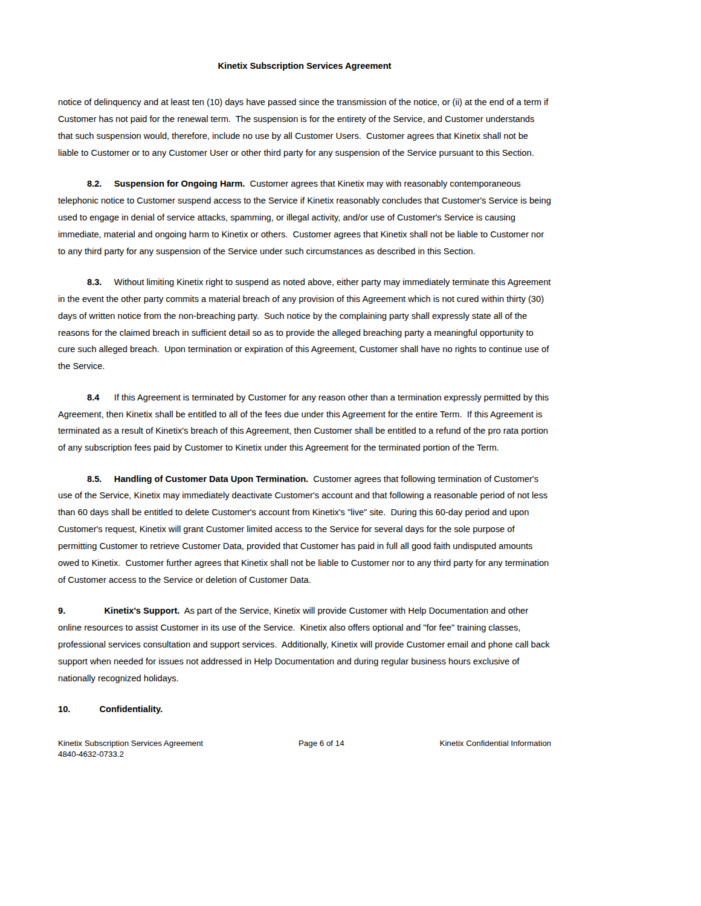Kinetix Subscription Services Agreement
notice of delinquency and at least ten (10) days have passed since the transmission of the notice, or (ii) at the end of a term if Customer has not paid for the renewal term. The suspension is for the entirety of the Service, and Customer understands that such suspension would, therefore, include no use by all Customer Users. Customer agrees that Kinetix shall not be liable to Customer or to any Customer User or other third party for any suspension of the Service pursuant to this Section.
8.2. Suspension for Ongoing Harm. Customer agrees that Kinetix may with reasonably contemporaneous telephonic notice to Customer suspend access to the Service if Kinetix reasonably concludes that Customer's Service is being used to engage in denial of service attacks, spamming, or illegal activity, and/or use of Customer's Service is causing immediate, material and ongoing harm to Kinetix or others. Customer agrees that Kinetix shall not be liable to Customer nor to any third party for any suspension of the Service under such circumstances as described in this Section.
8.3. Without limiting Kinetix right to suspend as noted above, either party may immediately terminate this Agreement in the event the other party commits a material breach of any provision of this Agreement which is not cured within thirty (30) days of written notice from the non-breaching party. Such notice by the complaining party shall expressly state all of the reasons for the claimed breach in sufficient detail so as to provide the alleged breaching party a meaningful opportunity to cure such alleged breach. Upon termination or expiration of this Agreement, Customer shall have no rights to continue use of the Service.
8.4 If this Agreement is terminated by Customer for any reason other than a termination expressly permitted by this Agreement, then Kinetix shall be entitled to all of the fees due under this Agreement for the entire Term. If this Agreement is terminated as a result of Kinetix's breach of this Agreement, then Customer shall be entitled to a refund of the pro rata portion of any subscription fees paid by Customer to Kinetix under this Agreement for the terminated portion of the Term.
8.5. Handling of Customer Data Upon Termination. Customer agrees that following termination of Customer's use of the Service, Kinetix may immediately deactivate Customer's account and that following a reasonable period of not less than 60 days shall be entitled to delete Customer's account from Kinetix's "live" site. During this 60-day period and upon Customer's request, Kinetix will grant Customer limited access to the Service for several days for the sole purpose of permitting Customer to retrieve Customer Data, provided that Customer has paid in full all good faith undisputed amounts owed to Kinetix. Customer further agrees that Kinetix shall not be liable to Customer nor to any third party for any termination of Customer access to the Service or deletion of Customer Data.
9. Kinetix's Support. As part of the Service, Kinetix will provide Customer with Help Documentation and other online resources to assist Customer in its use of the Service. Kinetix also offers optional and "for fee" training classes, professional services consultation and support services. Additionally, Kinetix will provide Customer email and phone call back support when needed for issues not addressed in Help Documentation and during regular business hours exclusive of nationally recognized holidays.
10. Confidentiality.
Kinetix Subscription Services Agreement 4840-4632-0733.2
Page 6 of 14
Kinetix Confidential Information